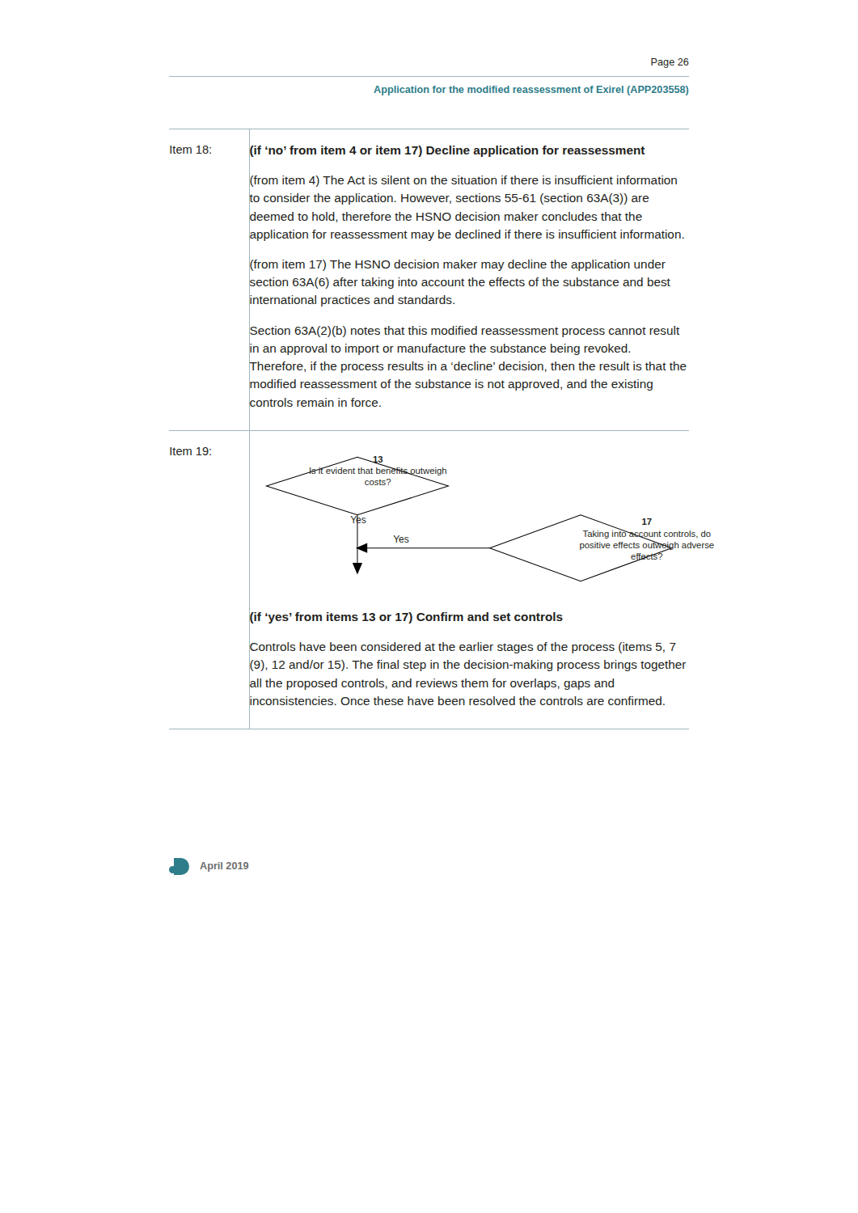Page 26
Application for the modified reassessment of Exirel (APP203558)
| Item 18: | (if ‘no’ from item 4 or item 17) Decline application for reassessment (from item 4) The Act is silent on the situation if there is insufficient information to consider the application. However, sections 55-61 (section 63A(3)) are deemed to hold, therefore the HSNO decision maker concludes that the application for reassessment may be declined if there is insufficient information. (from item 17) The HSNO decision maker may decline the application under section 63A(6) after taking into account the effects of the substance and best international practices and standards. Section 63A(2)(b) notes that this modified reassessment process cannot result in an approval to import or manufacture the substance being revoked. Therefore, if the process results in a ‘decline’ decision, then the result is that the modified reassessment of the substance is not approved, and the existing controls remain in force. |
| Item 19: | 13 Is it evident that benefits outweigh costs? 17 Taking into account controls, do positive effects outweigh adverse effects? Yes Yes (if ‘yes’ from items 13 or 17) Confirm and set controls Controls have been considered at the earlier stages of the process (items 5, 7 (9), 12 and/or 15). The final step in the decision-making process brings together all the proposed controls, and reviews them for overlaps, gaps and inconsistencies. Once these have been resolved the controls are confirmed. |
April 2019